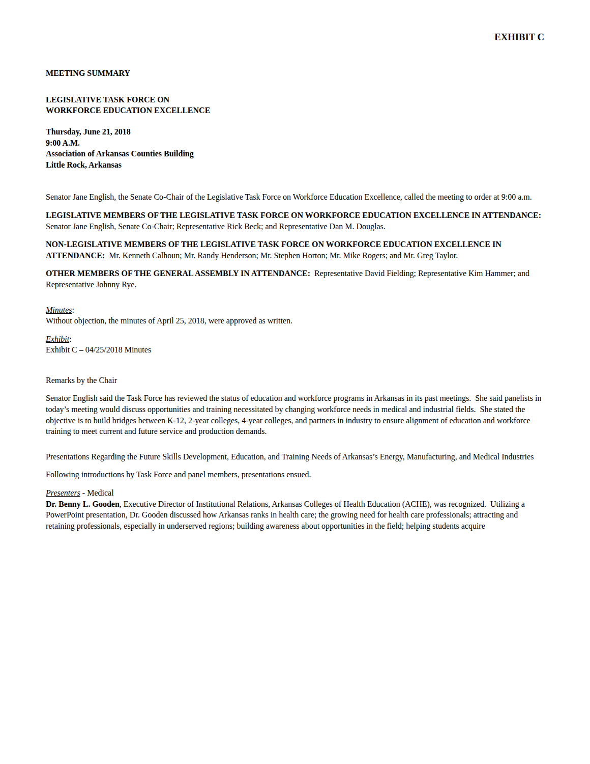EXHIBIT C
MEETING SUMMARY
LEGISLATIVE TASK FORCE ON
WORKFORCE EDUCATION EXCELLENCE
Thursday, June 21, 2018
9:00 A.M.
Association of Arkansas Counties Building
Little Rock, Arkansas
Senator Jane English, the Senate Co-Chair of the Legislative Task Force on Workforce Education Excellence, called the meeting to order at 9:00 a.m.
LEGISLATIVE MEMBERS OF THE LEGISLATIVE TASK FORCE ON WORKFORCE EDUCATION EXCELLENCE IN ATTENDANCE: Senator Jane English, Senate Co-Chair; Representative Rick Beck; and Representative Dan M. Douglas.
NON-LEGISLATIVE MEMBERS OF THE LEGISLATIVE TASK FORCE ON WORKFORCE EDUCATION EXCELLENCE IN ATTENDANCE: Mr. Kenneth Calhoun; Mr. Randy Henderson; Mr. Stephen Horton; Mr. Mike Rogers; and Mr. Greg Taylor.
OTHER MEMBERS OF THE GENERAL ASSEMBLY IN ATTENDANCE: Representative David Fielding; Representative Kim Hammer; and Representative Johnny Rye.
Minutes:
Without objection, the minutes of April 25, 2018, were approved as written.
Exhibit:
Exhibit C – 04/25/2018 Minutes
Remarks by the Chair
Senator English said the Task Force has reviewed the status of education and workforce programs in Arkansas in its past meetings. She said panelists in today’s meeting would discuss opportunities and training necessitated by changing workforce needs in medical and industrial fields. She stated the objective is to build bridges between K-12, 2-year colleges, 4-year colleges, and partners in industry to ensure alignment of education and workforce training to meet current and future service and production demands.
Presentations Regarding the Future Skills Development, Education, and Training Needs of Arkansas’s Energy, Manufacturing, and Medical Industries
Following introductions by Task Force and panel members, presentations ensued.
Presenters - Medical
Dr. Benny L. Gooden, Executive Director of Institutional Relations, Arkansas Colleges of Health Education (ACHE), was recognized. Utilizing a PowerPoint presentation, Dr. Gooden discussed how Arkansas ranks in health care; the growing need for health care professionals; attracting and retaining professionals, especially in underserved regions; building awareness about opportunities in the field; helping students acquire